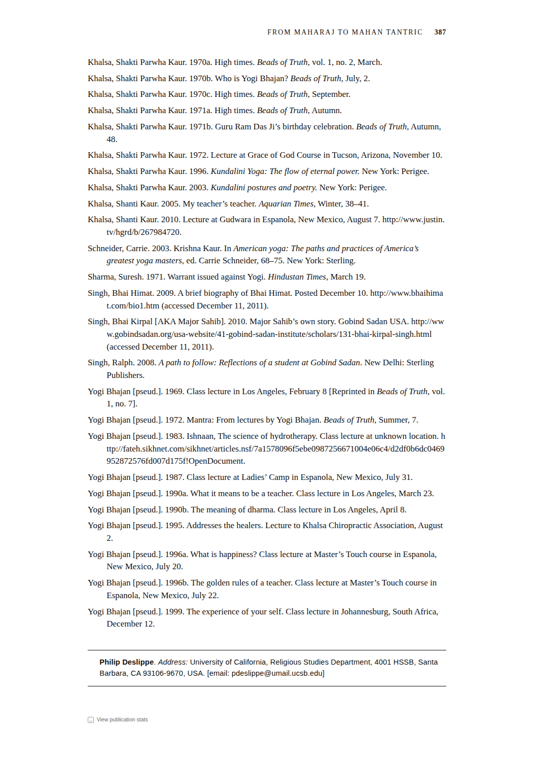From Maharaj to Mahan Tantric 387
Khalsa, Shakti Parwha Kaur. 1970a. High times. Beads of Truth, vol. 1, no. 2, March.
Khalsa, Shakti Parwha Kaur. 1970b. Who is Yogi Bhajan? Beads of Truth, July, 2.
Khalsa, Shakti Parwha Kaur. 1970c. High times. Beads of Truth, September.
Khalsa, Shakti Parwha Kaur. 1971a. High times. Beads of Truth, Autumn.
Khalsa, Shakti Parwha Kaur. 1971b. Guru Ram Das Ji’s birthday celebration. Beads of Truth, Autumn, 48.
Khalsa, Shakti Parwha Kaur. 1972. Lecture at Grace of God Course in Tucson, Arizona, November 10.
Khalsa, Shakti Parwha Kaur. 1996. Kundalini Yoga: The flow of eternal power. New York: Perigee.
Khalsa, Shakti Parwha Kaur. 2003. Kundalini postures and poetry. New York: Perigee.
Khalsa, Shanti Kaur. 2005. My teacher’s teacher. Aquarian Times, Winter, 38–41.
Khalsa, Shanti Kaur. 2010. Lecture at Gudwara in Espanola, New Mexico, August 7. http://www.justin.tv/hgrd/b/267984720.
Schneider, Carrie. 2003. Krishna Kaur. In American yoga: The paths and practices of America’s greatest yoga masters, ed. Carrie Schneider, 68–75. New York: Sterling.
Sharma, Suresh. 1971. Warrant issued against Yogi. Hindustan Times, March 19.
Singh, Bhai Himat. 2009. A brief biography of Bhai Himat. Posted December 10. http://www.bhaihimat.com/bio1.htm (accessed December 11, 2011).
Singh, Bhai Kirpal [AKA Major Sahib]. 2010. Major Sahib’s own story. Gobind Sadan USA. http://www.gobindsadan.org/usa-website/41-gobind-sadan-institute/scholars/131-bhai-kirpal-singh.html (accessed December 11, 2011).
Singh, Ralph. 2008. A path to follow: Reflections of a student at Gobind Sadan. New Delhi: Sterling Publishers.
Yogi Bhajan [pseud.]. 1969. Class lecture in Los Angeles, February 8 [Reprinted in Beads of Truth, vol. 1, no. 7].
Yogi Bhajan [pseud.]. 1972. Mantra: From lectures by Yogi Bhajan. Beads of Truth, Summer, 7.
Yogi Bhajan [pseud.]. 1983. Ishnaan, The science of hydrotherapy. Class lecture at unknown location. http://fateh.sikhnet.com/sikhnet/articles.nsf/7a1578096f5ebe0987256671004e06c4/d2df0b6dc0469952872576fd007d175f!OpenDocument.
Yogi Bhajan [pseud.]. 1987. Class lecture at Ladies’ Camp in Espanola, New Mexico, July 31.
Yogi Bhajan [pseud.]. 1990a. What it means to be a teacher. Class lecture in Los Angeles, March 23.
Yogi Bhajan [pseud.]. 1990b. The meaning of dharma. Class lecture in Los Angeles, April 8.
Yogi Bhajan [pseud.]. 1995. Addresses the healers. Lecture to Khalsa Chiropractic Association, August 2.
Yogi Bhajan [pseud.]. 1996a. What is happiness? Class lecture at Master’s Touch course in Espanola, New Mexico, July 20.
Yogi Bhajan [pseud.]. 1996b. The golden rules of a teacher. Class lecture at Master’s Touch course in Espanola, New Mexico, July 22.
Yogi Bhajan [pseud.]. 1999. The experience of your self. Class lecture in Johannesburg, South Africa, December 12.
Philip Deslippe. Address: University of California, Religious Studies Department, 4001 HSSB, Santa Barbara, CA 93106-9670, USA. [email: pdeslippe@umail.ucsb.edu]
View publication stats